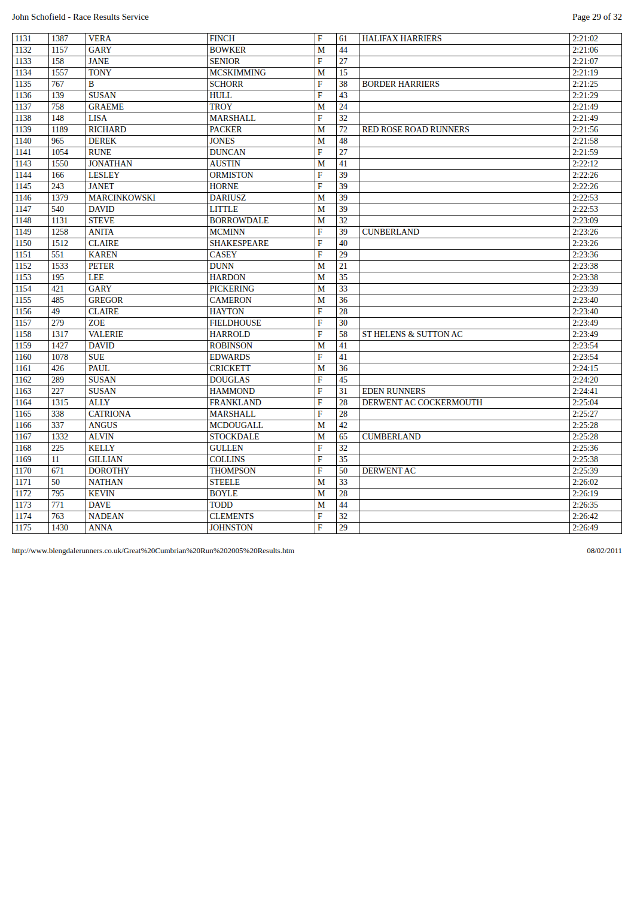John Schofield - Race Results Service Page 29 of 32
| 1131 | 1387 | VERA | FINCH | F | 61 | HALIFAX HARRIERS | 2:21:02 |
| 1132 | 1157 | GARY | BOWKER | M | 44 | | 2:21:06 |
| 1133 | 158 | JANE | SENIOR | F | 27 | | 2:21:07 |
| 1134 | 1557 | TONY | MCSKIMMING | M | 15 | | 2:21:19 |
| 1135 | 767 | B | SCHORR | F | 38 | BORDER HARRIERS | 2:21:25 |
| 1136 | 139 | SUSAN | HULL | F | 43 | | 2:21:29 |
| 1137 | 758 | GRAEME | TROY | M | 24 | | 2:21:49 |
| 1138 | 148 | LISA | MARSHALL | F | 32 | | 2:21:49 |
| 1139 | 1189 | RICHARD | PACKER | M | 72 | RED ROSE ROAD RUNNERS | 2:21:56 |
| 1140 | 965 | DEREK | JONES | M | 48 | | 2:21:58 |
| 1141 | 1054 | RUNE | DUNCAN | F | 27 | | 2:21:59 |
| 1143 | 1550 | JONATHAN | AUSTIN | M | 41 | | 2:22:12 |
| 1144 | 166 | LESLEY | ORMISTON | F | 39 | | 2:22:26 |
| 1145 | 243 | JANET | HORNE | F | 39 | | 2:22:26 |
| 1146 | 1379 | MARCINKOWSKI | DARIUSZ | M | 39 | | 2:22:53 |
| 1147 | 540 | DAVID | LITTLE | M | 39 | | 2:22:53 |
| 1148 | 1131 | STEVE | BORROWDALE | M | 32 | | 2:23:09 |
| 1149 | 1258 | ANITA | MCMINN | F | 39 | CUNBERLAND | 2:23:26 |
| 1150 | 1512 | CLAIRE | SHAKESPEARE | F | 40 | | 2:23:26 |
| 1151 | 551 | KAREN | CASEY | F | 29 | | 2:23:36 |
| 1152 | 1533 | PETER | DUNN | M | 21 | | 2:23:38 |
| 1153 | 195 | LEE | HARDON | M | 35 | | 2:23:38 |
| 1154 | 421 | GARY | PICKERING | M | 33 | | 2:23:39 |
| 1155 | 485 | GREGOR | CAMERON | M | 36 | | 2:23:40 |
| 1156 | 49 | CLAIRE | HAYTON | F | 28 | | 2:23:40 |
| 1157 | 279 | ZOE | FIELDHOUSE | F | 30 | | 2:23:49 |
| 1158 | 1317 | VALERIE | HARROLD | F | 58 | ST HELENS & SUTTON AC | 2:23:49 |
| 1159 | 1427 | DAVID | ROBINSON | M | 41 | | 2:23:54 |
| 1160 | 1078 | SUE | EDWARDS | F | 41 | | 2:23:54 |
| 1161 | 426 | PAUL | CRICKETT | M | 36 | | 2:24:15 |
| 1162 | 289 | SUSAN | DOUGLAS | F | 45 | | 2:24:20 |
| 1163 | 227 | SUSAN | HAMMOND | F | 31 | EDEN RUNNERS | 2:24:41 |
| 1164 | 1315 | ALLY | FRANKLAND | F | 28 | DERWENT AC COCKERMOUTH | 2:25:04 |
| 1165 | 338 | CATRIONA | MARSHALL | F | 28 | | 2:25:27 |
| 1166 | 337 | ANGUS | MCDOUGALL | M | 42 | | 2:25:28 |
| 1167 | 1332 | ALVIN | STOCKDALE | M | 65 | CUMBERLAND | 2:25:28 |
| 1168 | 225 | KELLY | GULLEN | F | 32 | | 2:25:36 |
| 1169 | 11 | GILLIAN | COLLINS | F | 35 | | 2:25:38 |
| 1170 | 671 | DOROTHY | THOMPSON | F | 50 | DERWENT AC | 2:25:39 |
| 1171 | 50 | NATHAN | STEELE | M | 33 | | 2:26:02 |
| 1172 | 795 | KEVIN | BOYLE | M | 28 | | 2:26:19 |
| 1173 | 771 | DAVE | TODD | M | 44 | | 2:26:35 |
| 1174 | 763 | NADEAN | CLEMENTS | F | 32 | | 2:26:42 |
| 1175 | 1430 | ANNA | JOHNSTON | F | 29 | | 2:26:49 |
http://www.blengdalerunners.co.uk/Great%20Cumbrian%20Run%202005%20Results.htm 08/02/2011